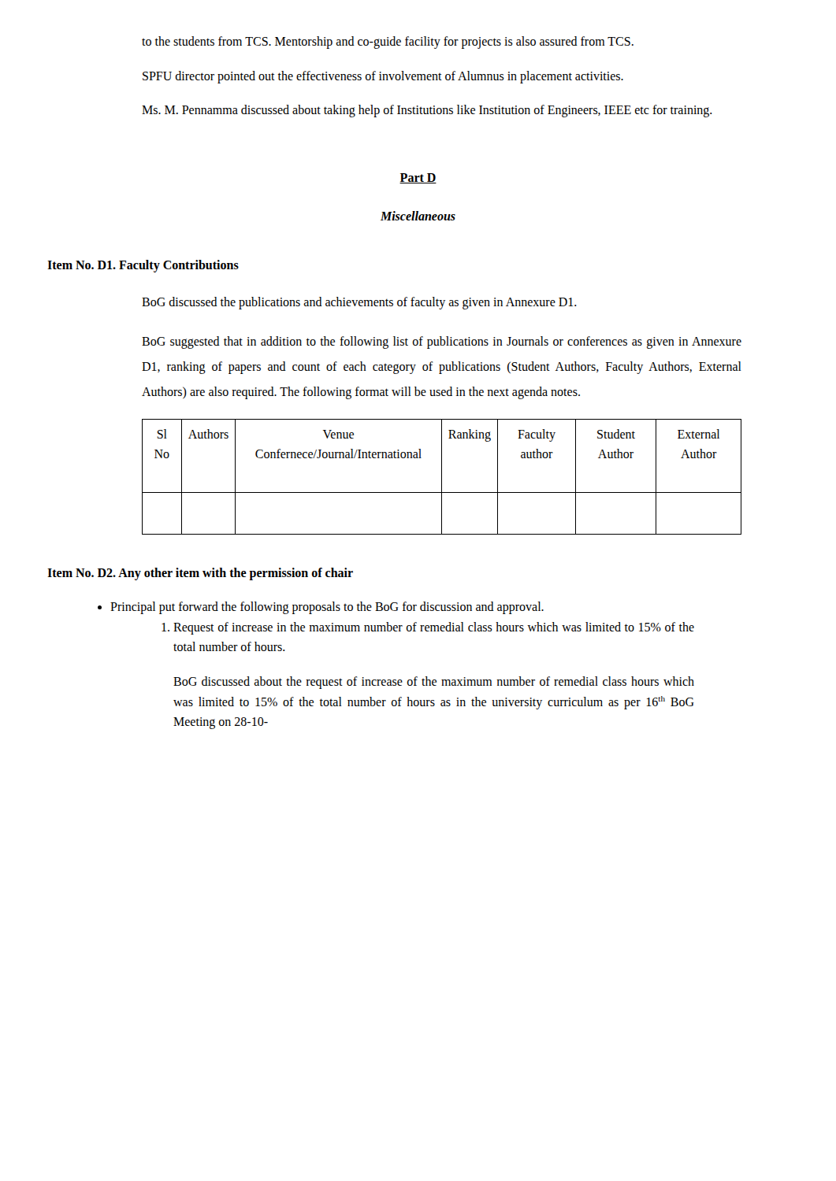to the students from TCS. Mentorship and co-guide facility for projects is also assured from TCS.
SPFU director pointed out the effectiveness of involvement of Alumnus in placement activities.
Ms. M. Pennamma discussed about taking help of Institutions like Institution of Engineers, IEEE etc for training.
Part D
Miscellaneous
Item No. D1. Faculty Contributions
BoG discussed the publications and achievements of faculty as given in Annexure D1.
BoG suggested that in addition to the following list of publications in Journals or conferences as given in Annexure D1, ranking of papers and count of each category of publications (Student Authors, Faculty Authors, External Authors) are also required. The following format will be used in the next agenda notes.
| Sl No | Authors | Venue Confernece/Journal/International | Ranking | Faculty author | Student Author | External Author |
| --- | --- | --- | --- | --- | --- | --- |
Item No. D2. Any other item with the permission of chair
Principal put forward the following proposals to the BoG for discussion and approval.
Request of increase in the maximum number of remedial class hours which was limited to 15% of the total number of hours.
BoG discussed about the request of increase of the maximum number of remedial class hours which was limited to 15% of the total number of hours as in the university curriculum as per 16th BoG Meeting on 28-10-